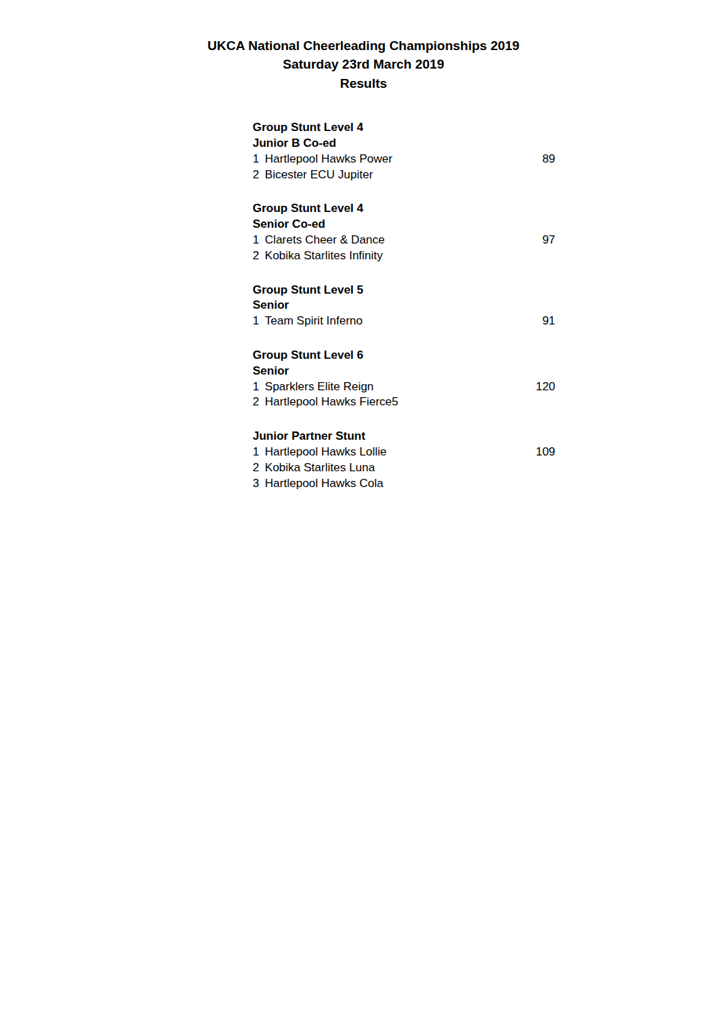UKCA National Cheerleading Championships 2019 Saturday 23rd March 2019 Results
Group Stunt Level 4Junior B Co-ed
| 1 | Hartlepool Hawks Power | 89 |
| 2 | Bicester ECU Jupiter | |
Group Stunt Level 4Senior Co-ed
| 1 | Clarets Cheer & Dance | 97 |
| 2 | Kobika Starlites Infinity | |
Group Stunt Level 5Senior
| 1 | Team Spirit Inferno | 91 |
Group Stunt Level 6Senior
| 1 | Sparklers Elite Reign | 120 |
| 2 | Hartlepool Hawks Fierce5 | |
Junior Partner Stunt
| 1 | Hartlepool Hawks Lollie | 109 |
| 2 | Kobika Starlites Luna | |
| 3 | Hartlepool Hawks Cola | |